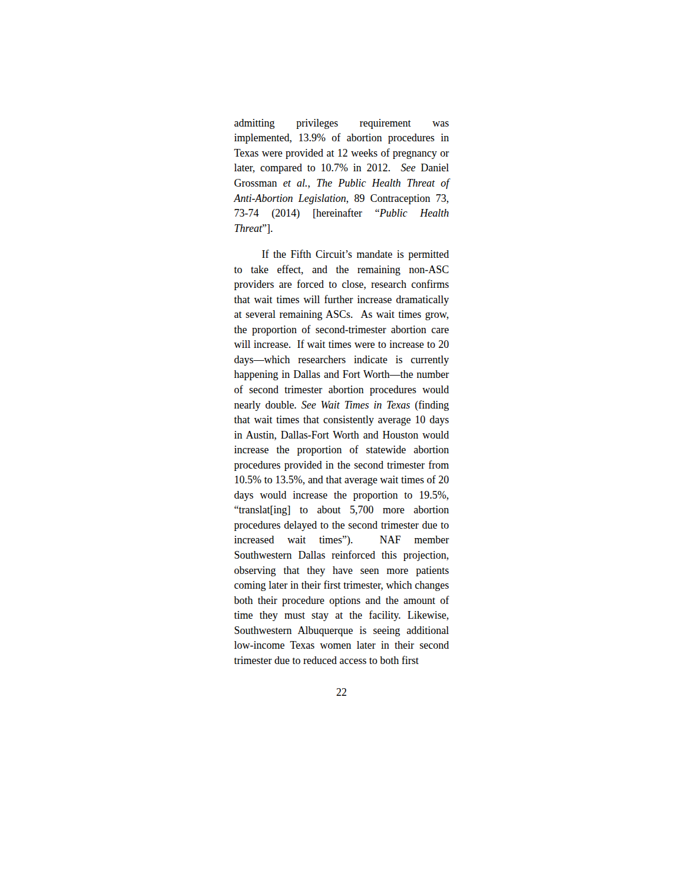admitting privileges requirement was implemented, 13.9% of abortion procedures in Texas were provided at 12 weeks of pregnancy or later, compared to 10.7% in 2012. See Daniel Grossman et al., The Public Health Threat of Anti-Abortion Legislation, 89 Contraception 73, 73-74 (2014) [hereinafter “Public Health Threat”].
If the Fifth Circuit’s mandate is permitted to take effect, and the remaining non-ASC providers are forced to close, research confirms that wait times will further increase dramatically at several remaining ASCs. As wait times grow, the proportion of second-trimester abortion care will increase. If wait times were to increase to 20 days—which researchers indicate is currently happening in Dallas and Fort Worth—the number of second trimester abortion procedures would nearly double. See Wait Times in Texas (finding that wait times that consistently average 10 days in Austin, Dallas-Fort Worth and Houston would increase the proportion of statewide abortion procedures provided in the second trimester from 10.5% to 13.5%, and that average wait times of 20 days would increase the proportion to 19.5%, “translat[ing] to about 5,700 more abortion procedures delayed to the second trimester due to increased wait times”). NAF member Southwestern Dallas reinforced this projection, observing that they have seen more patients coming later in their first trimester, which changes both their procedure options and the amount of time they must stay at the facility. Likewise, Southwestern Albuquerque is seeing additional low-income Texas women later in their second trimester due to reduced access to both first
22